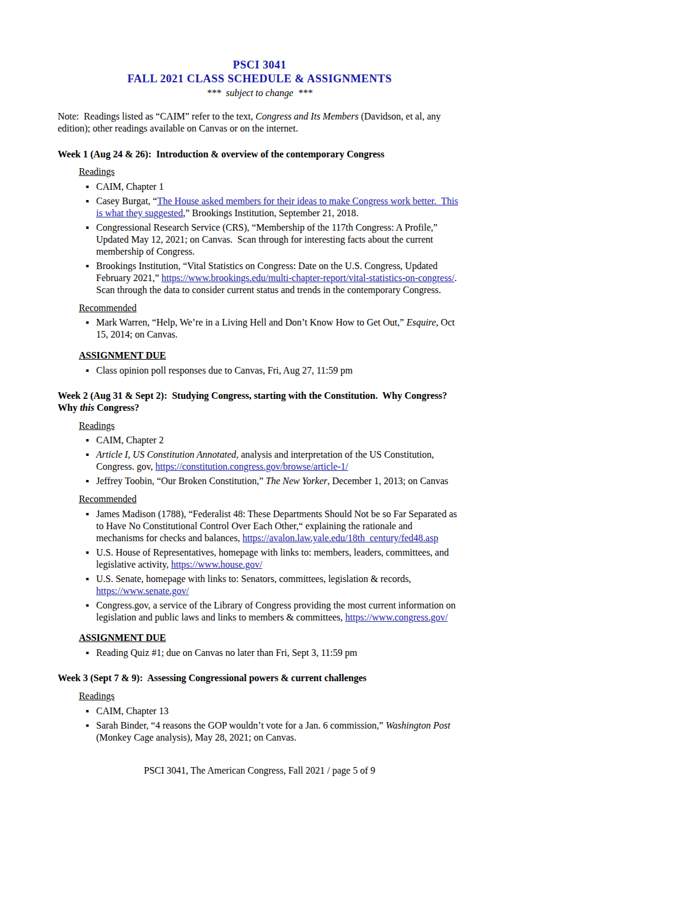PSCI 3041FALL 2021 CLASS SCHEDULE & ASSIGNMENTS
*** subject to change ***
Note: Readings listed as “CAIM” refer to the text, Congress and Its Members (Davidson, et al, any edition); other readings available on Canvas or on the internet.
Week 1 (Aug 24 & 26): Introduction & overview of the contemporary Congress
Readings
CAIM, Chapter 1
Casey Burgat, “The House asked members for their ideas to make Congress work better. This is what they suggested,” Brookings Institution, September 21, 2018.
Congressional Research Service (CRS), “Membership of the 117th Congress: A Profile,” Updated May 12, 2021; on Canvas. Scan through for interesting facts about the current membership of Congress.
Brookings Institution, “Vital Statistics on Congress: Date on the U.S. Congress, Updated February 2021,” https://www.brookings.edu/multi-chapter-report/vital-statistics-on-congress/. Scan through the data to consider current status and trends in the contemporary Congress.
Recommended
Mark Warren, “Help, We’re in a Living Hell and Don’t Know How to Get Out,” Esquire, Oct 15, 2014; on Canvas.
ASSIGNMENT DUE
Class opinion poll responses due to Canvas, Fri, Aug 27, 11:59 pm
Week 2 (Aug 31 & Sept 2): Studying Congress, starting with the Constitution. Why Congress? Why this Congress?
Readings
CAIM, Chapter 2
Article I, US Constitution Annotated, analysis and interpretation of the US Constitution, Congress. gov, https://constitution.congress.gov/browse/article-1/
Jeffrey Toobin, “Our Broken Constitution,” The New Yorker, December 1, 2013; on Canvas
Recommended
James Madison (1788), “Federalist 48: These Departments Should Not be so Far Separated as to Have No Constitutional Control Over Each Other,“ explaining the rationale and mechanisms for checks and balances, https://avalon.law.yale.edu/18th_century/fed48.asp
U.S. House of Representatives, homepage with links to: members, leaders, committees, and legislative activity, https://www.house.gov/
U.S. Senate, homepage with links to: Senators, committees, legislation & records, https://www.senate.gov/
Congress.gov, a service of the Library of Congress providing the most current information on legislation and public laws and links to members & committees, https://www.congress.gov/
ASSIGNMENT DUE
Reading Quiz #1; due on Canvas no later than Fri, Sept 3, 11:59 pm
Week 3 (Sept 7 & 9): Assessing Congressional powers & current challenges
Readings
CAIM, Chapter 13
Sarah Binder, “4 reasons the GOP wouldn’t vote for a Jan. 6 commission,” Washington Post (Monkey Cage analysis), May 28, 2021; on Canvas.
PSCI 3041, The American Congress, Fall 2021 / page 5 of 9